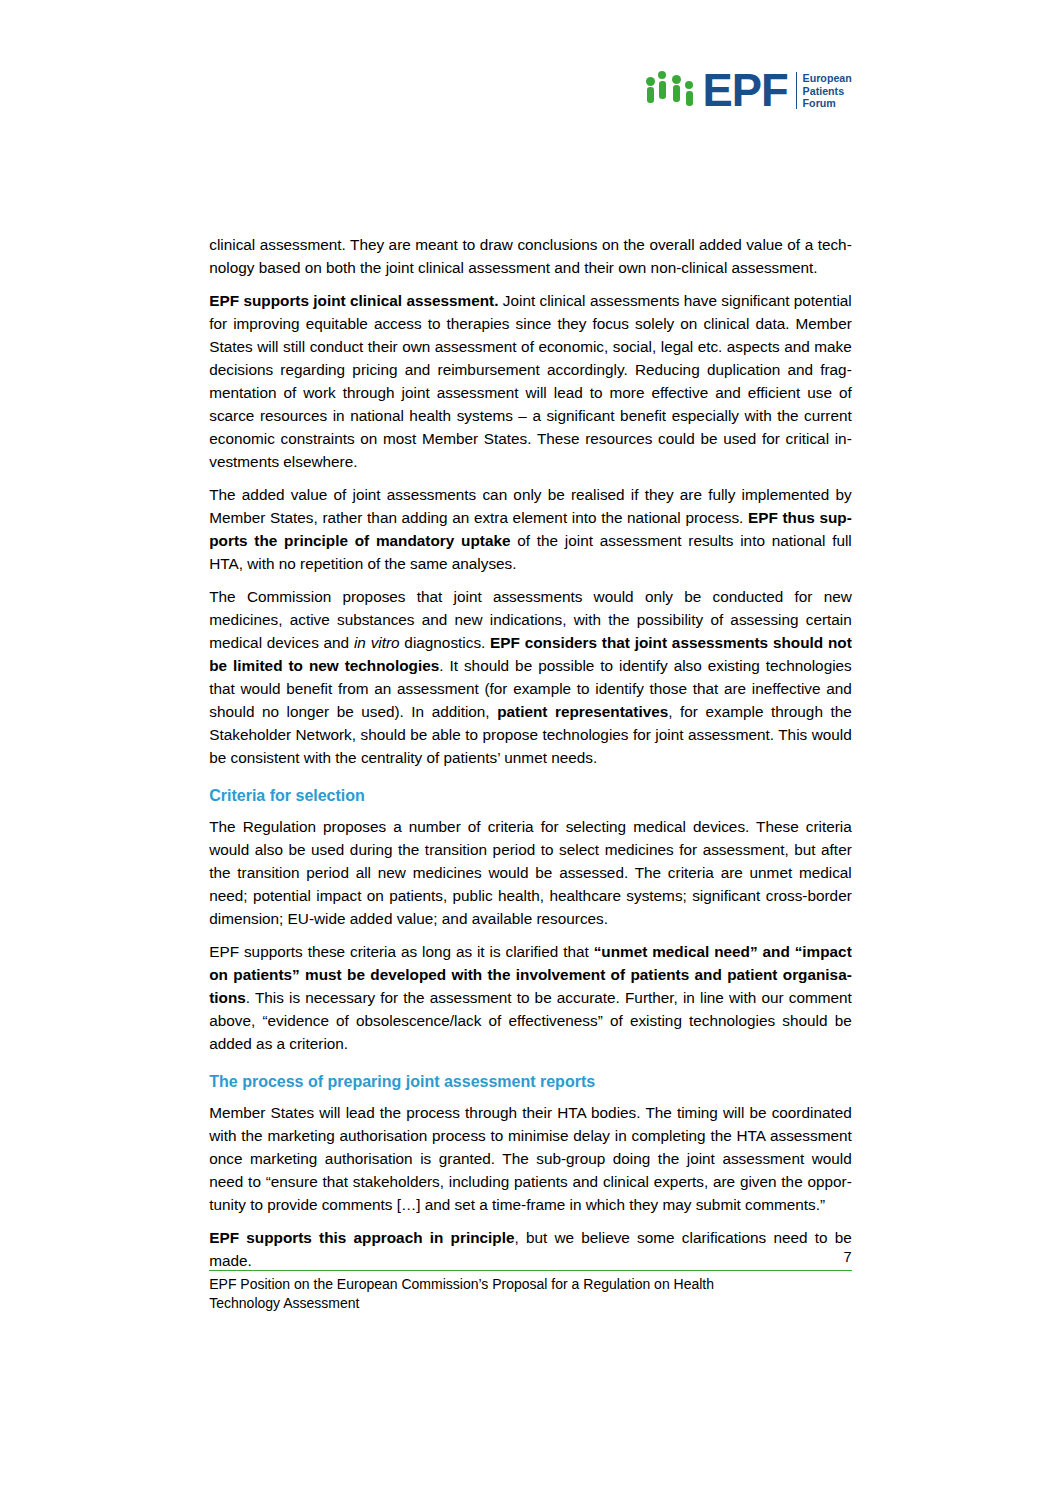EPF
European
Patients
Forum
clinical assessment. They are meant to draw conclusions on the overall added value of a technology based on both the joint clinical assessment and their own non-clinical assessment.
EPF supports joint clinical assessment. Joint clinical assessments have significant potential for improving equitable access to therapies since they focus solely on clinical data. Member States will still conduct their own assessment of economic, social, legal etc. aspects and make decisions regarding pricing and reimbursement accordingly. Reducing duplication and fragmentation of work through joint assessment will lead to more effective and efficient use of scarce resources in national health systems – a significant benefit especially with the current economic constraints on most Member States. These resources could be used for critical investments elsewhere.
The added value of joint assessments can only be realised if they are fully implemented by Member States, rather than adding an extra element into the national process. EPF thus supports the principle of mandatory uptake of the joint assessment results into national full HTA, with no repetition of the same analyses.
The Commission proposes that joint assessments would only be conducted for new medicines, active substances and new indications, with the possibility of assessing certain medical devices and in vitro diagnostics. EPF considers that joint assessments should not be limited to new technologies. It should be possible to identify also existing technologies that would benefit from an assessment (for example to identify those that are ineffective and should no longer be used). In addition, patient representatives, for example through the Stakeholder Network, should be able to propose technologies for joint assessment. This would be consistent with the centrality of patients’ unmet needs.
Criteria for selection
The Regulation proposes a number of criteria for selecting medical devices. These criteria would also be used during the transition period to select medicines for assessment, but after the transition period all new medicines would be assessed. The criteria are unmet medical need; potential impact on patients, public health, healthcare systems; significant cross-border dimension; EU-wide added value; and available resources.
EPF supports these criteria as long as it is clarified that “unmet medical need” and “impact on patients” must be developed with the involvement of patients and patient organisations. This is necessary for the assessment to be accurate. Further, in line with our comment above, “evidence of obsolescence/lack of effectiveness” of existing technologies should be added as a criterion.
The process of preparing joint assessment reports
Member States will lead the process through their HTA bodies. The timing will be coordinated with the marketing authorisation process to minimise delay in completing the HTA assessment once marketing authorisation is granted. The sub-group doing the joint assessment would need to “ensure that stakeholders, including patients and clinical experts, are given the opportunity to provide comments […] and set a time-frame in which they may submit comments.”
EPF supports this approach in principle, but we believe some clarifications need to be made.
7
EPF Position on the European Commission’s Proposal for a Regulation on Health Technology Assessment